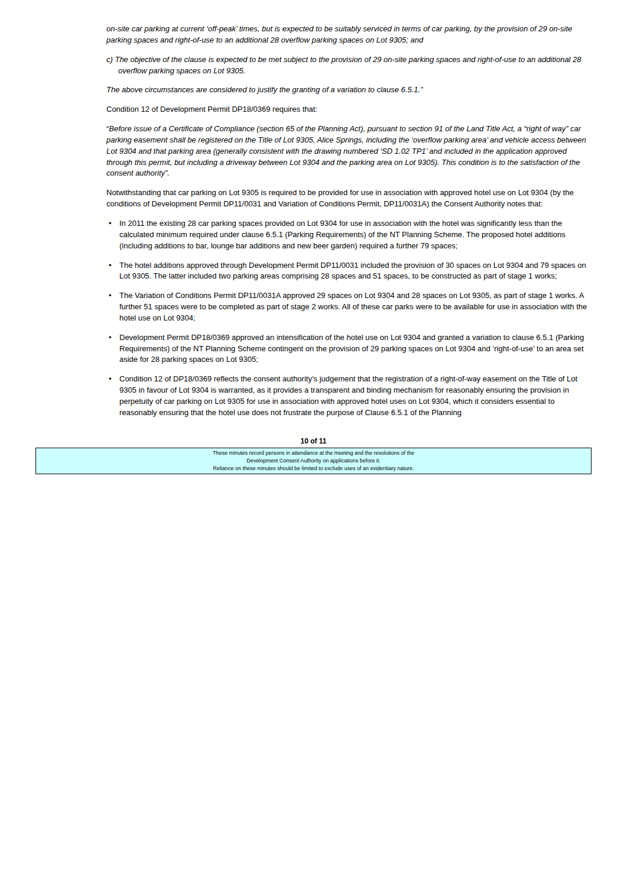on-site car parking at current ‘off-peak’ times, but is expected to be suitably serviced in terms of car parking, by the provision of 29 on-site parking spaces and right-of-use to an additional 28 overflow parking spaces on Lot 9305; and
c) The objective of the clause is expected to be met subject to the provision of 29 on-site parking spaces and right-of-use to an additional 28 overflow parking spaces on Lot 9305.
The above circumstances are considered to justify the granting of a variation to clause 6.5.1.”
Condition 12 of Development Permit DP18/0369 requires that:
“Before issue of a Certificate of Compliance (section 65 of the Planning Act), pursuant to section 91 of the Land Title Act, a “right of way” car parking easement shall be registered on the Title of Lot 9305, Alice Springs, including the ‘overflow parking area’ and vehicle access between Lot 9304 and that parking area (generally consistent with the drawing numbered ‘SD 1.02 TP1’ and included in the application approved through this permit, but including a driveway between Lot 9304 and the parking area on Lot 9305). This condition is to the satisfaction of the consent authority”.
Notwithstanding that car parking on Lot 9305 is required to be provided for use in association with approved hotel use on Lot 9304 (by the conditions of Development Permit DP11/0031 and Variation of Conditions Permit, DP11/0031A) the Consent Authority notes that:
In 2011 the existing 28 car parking spaces provided on Lot 9304 for use in association with the hotel was significantly less than the calculated minimum required under clause 6.5.1 (Parking Requirements) of the NT Planning Scheme. The proposed hotel additions (including additions to bar, lounge bar additions and new beer garden) required a further 79 spaces;
The hotel additions approved through Development Permit DP11/0031 included the provision of 30 spaces on Lot 9304 and 79 spaces on Lot 9305. The latter included two parking areas comprising 28 spaces and 51 spaces, to be constructed as part of stage 1 works;
The Variation of Conditions Permit DP11/0031A approved 29 spaces on Lot 9304 and 28 spaces on Lot 9305, as part of stage 1 works. A further 51 spaces were to be completed as part of stage 2 works. All of these car parks were to be available for use in association with the hotel use on Lot 9304;
Development Permit DP18/0369 approved an intensification of the hotel use on Lot 9304 and granted a variation to clause 6.5.1 (Parking Requirements) of the NT Planning Scheme contingent on the provision of 29 parking spaces on Lot 9304 and ‘right-of-use’ to an area set aside for 28 parking spaces on Lot 9305;
Condition 12 of DP18/0369 reflects the consent authority’s judgement that the registration of a right-of-way easement on the Title of Lot 9305 in favour of Lot 9304 is warranted, as it provides a transparent and binding mechanism for reasonably ensuring the provision in perpetuity of car parking on Lot 9305 for use in association with approved hotel uses on Lot 9304, which it considers essential to reasonably ensuring that the hotel use does not frustrate the purpose of Clause 6.5.1 of the Planning
10 of 11
These minutes record persons in attendance at the meeting and the resolutions of the
Development Consent Authority on applications before it.
Reliance on these minutes should be limited to exclude uses of an evidentiary nature.